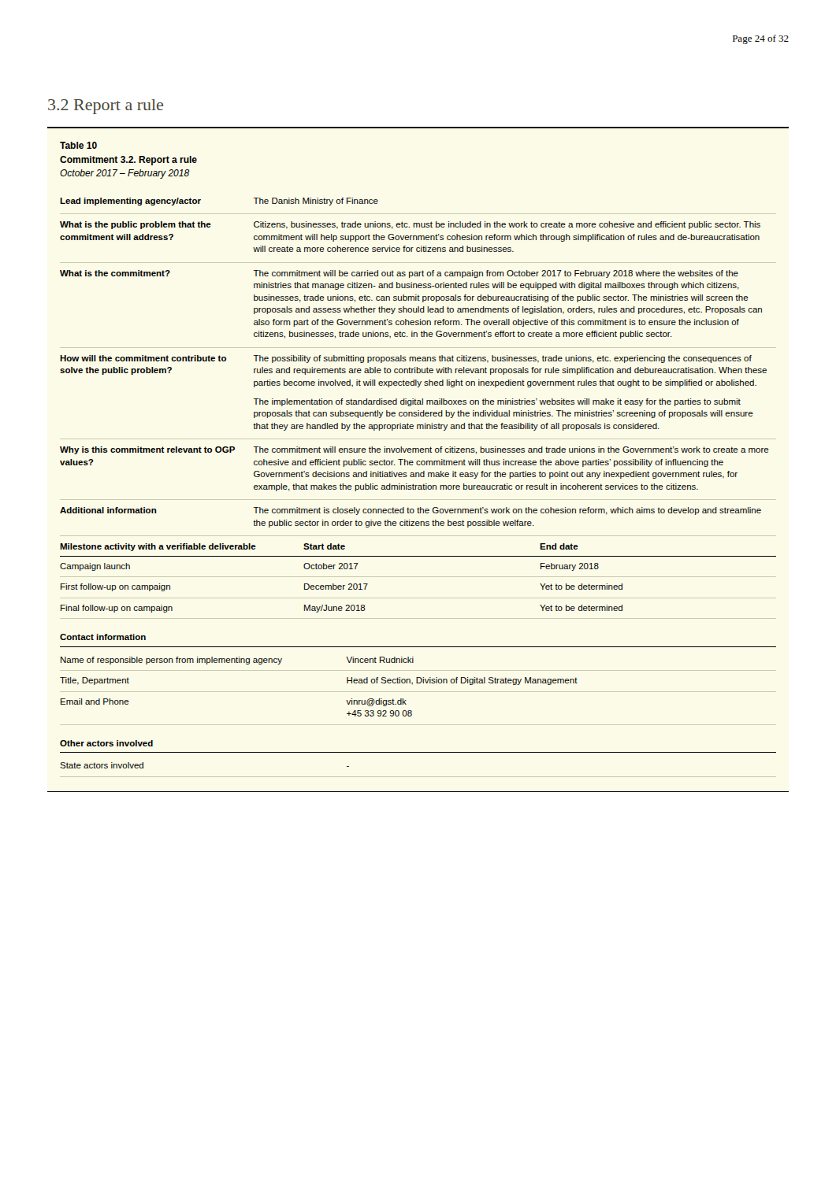Page 24 of 32
3.2 Report a rule
Table 10
Commitment 3.2. Report a rule
October 2017 – February 2018
| Lead implementing agency/actor | The Danish Ministry of Finance |
| What is the public problem that the commitment will address? | Citizens, businesses, trade unions, etc. must be included in the work to create a more cohesive and efficient public sector. This commitment will help support the Government’s cohesion reform which through simplification of rules and de-bureaucratisation will create a more coherence service for citizens and businesses. |
| What is the commitment? | The commitment will be carried out as part of a campaign from October 2017 to February 2018 where the websites of the ministries that manage citizen- and business-oriented rules will be equipped with digital mailboxes through which citizens, businesses, trade unions, etc. can submit proposals for debureaucratising of the public sector. The ministries will screen the proposals and assess whether they should lead to amendments of legislation, orders, rules and procedures, etc. Proposals can also form part of the Government’s cohesion reform. The overall objective of this commitment is to ensure the inclusion of citizens, businesses, trade unions, etc. in the Government’s effort to create a more efficient public sector. |
| How will the commitment contribute to solve the public problem? | The possibility of submitting proposals means that citizens, businesses, trade unions, etc. experiencing the consequences of rules and requirements are able to contribute with relevant proposals for rule simplification and debureaucratisation. When these parties become involved, it will expectedly shed light on inexpedient government rules that ought to be simplified or abolished. The implementation of standardised digital mailboxes on the ministries’ websites will make it easy for the parties to submit proposals that can subsequently be considered by the individual ministries. The ministries’ screening of proposals will ensure that they are handled by the appropriate ministry and that the feasibility of all proposals is considered. |
| Why is this commitment relevant to OGP values? | The commitment will ensure the involvement of citizens, businesses and trade unions in the Government’s work to create a more cohesive and efficient public sector. The commitment will thus increase the above parties’ possibility of influencing the Government’s decisions and initiatives and make it easy for the parties to point out any inexpedient government rules, for example, that makes the public administration more bureaucratic or result in incoherent services to the citizens. |
| Additional information | The commitment is closely connected to the Government’s work on the cohesion reform, which aims to develop and streamline the public sector in order to give the citizens the best possible welfare. |
| Milestone activity with a verifiable deliverable | Start date | End date |
| --- | --- | --- |
| Campaign launch | October 2017 | February 2018 |
| First follow-up on campaign | December 2017 | Yet to be determined |
| Final follow-up on campaign | May/June 2018 | Yet to be determined |
Contact information
| Name of responsible person from implementing agency | Vincent Rudnicki |
| Title, Department | Head of Section, Division of Digital Strategy Management |
| Email and Phone | vinru@digst.dk +45 33 92 90 08 |
Other actors involved
| State actors involved | - |